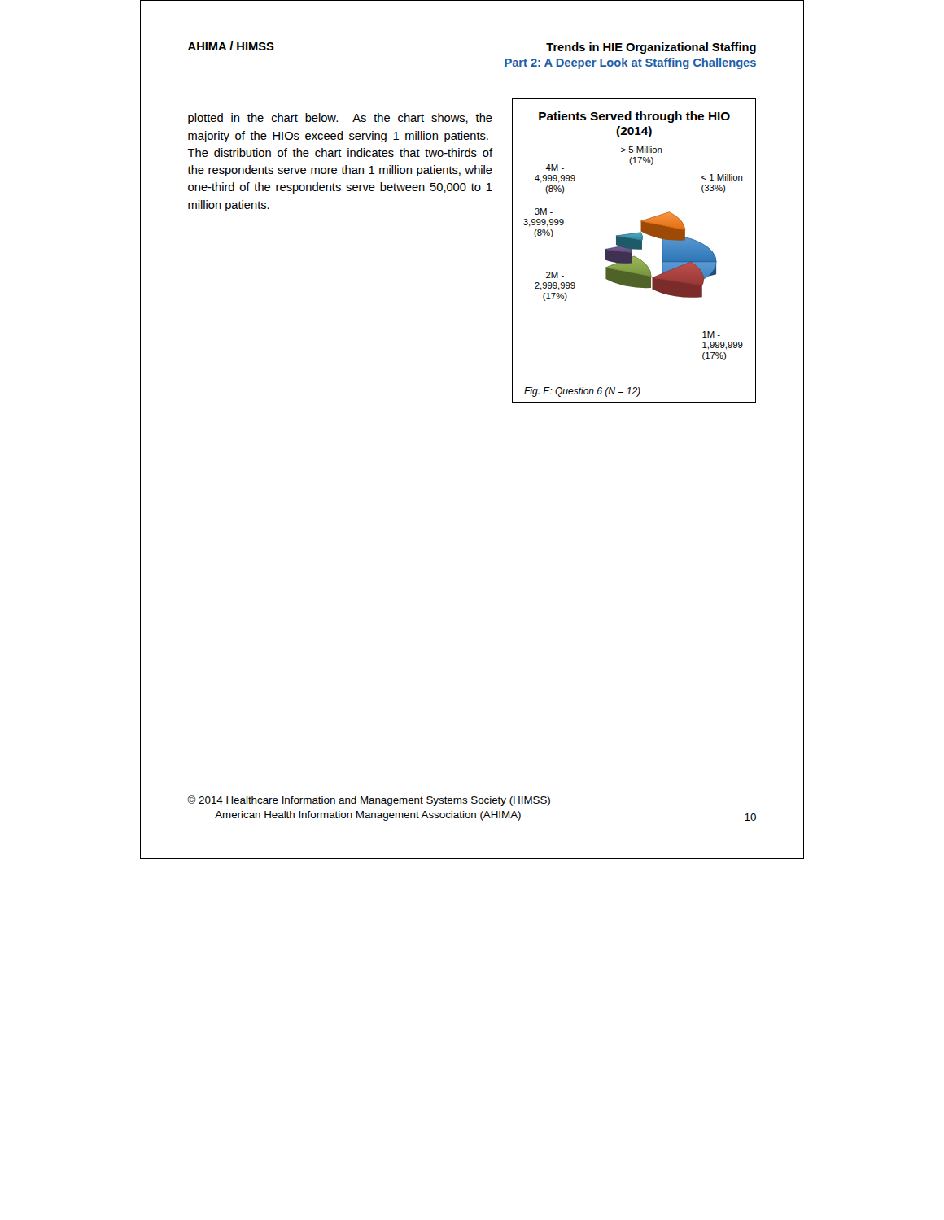AHIMA / HIMSS
Trends in HIE Organizational Staffing
Part 2: A Deeper Look at Staffing Challenges
plotted in the chart below. As the chart shows, the majority of the HIOs exceed serving 1 million patients. The distribution of the chart indicates that two-thirds of the respondents serve more than 1 million patients, while one-third of the respondents serve between 50,000 to 1 million patients.
Patients Served through the HIO (2014)
> 5 Million
(17%)
4M -
4,999,999
(8%)
3M -
3,999,999
(8%)
2M -
2,999,999
(17%)
< 1 Million
(33%)
1M -
1,999,999
(17%)
Fig. E: Question 6 (N = 12)
© 2014 Healthcare Information and Management Systems Society (HIMSS)
American Health Information Management Association (AHIMA)
10